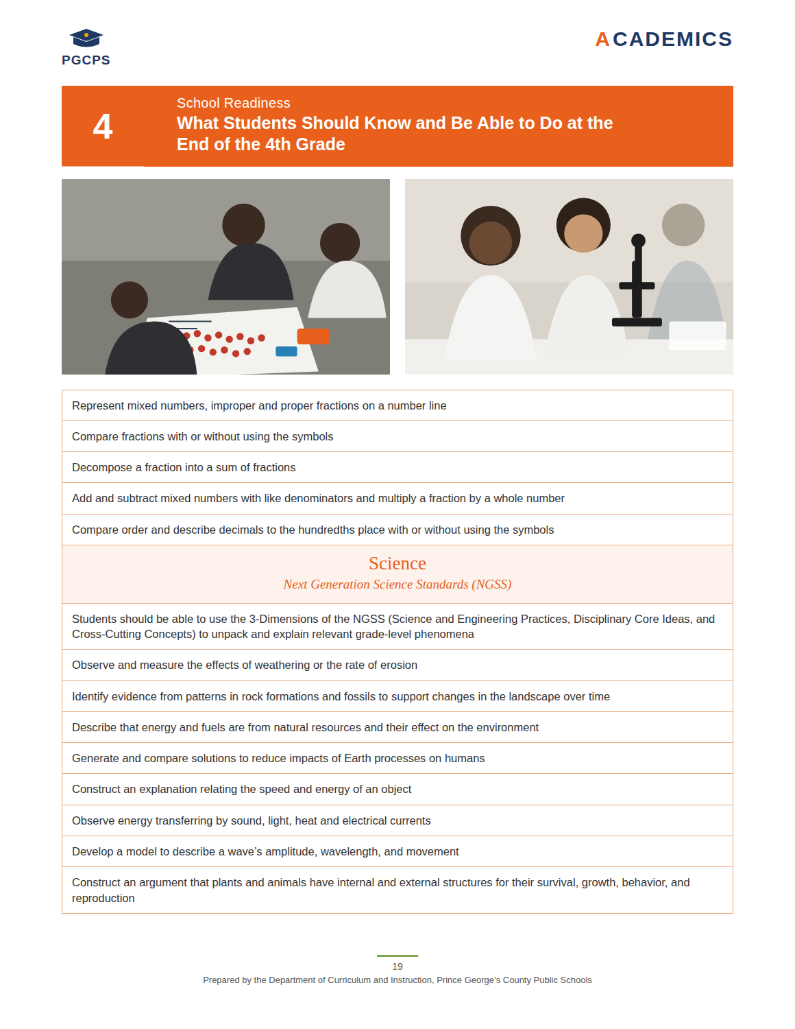PGCPS
ACADEMICS
4
School Readiness
What Students Should Know and Be Able to Do at the
End of the 4th Grade
| Represent mixed numbers, improper and proper fractions on a number line |
| Compare fractions with or without using the symbols |
| Decompose a fraction into a sum of fractions |
| Add and subtract mixed numbers with like denominators and multiply a fraction by a whole number |
| Compare order and describe decimals to the hundredths place with or without using the symbols |
| Science Next Generation Science Standards (NGSS) |
| Students should be able to use the 3-Dimensions of the NGSS (Science and Engineering Practices, Disciplinary Core Ideas, and Cross-Cutting Concepts) to unpack and explain relevant grade-level phenomena |
| Observe and measure the effects of weathering or the rate of erosion |
| Identify evidence from patterns in rock formations and fossils to support changes in the landscape over time |
| Describe that energy and fuels are from natural resources and their effect on the environment |
| Generate and compare solutions to reduce impacts of Earth processes on humans |
| Construct an explanation relating the speed and energy of an object |
| Observe energy transferring by sound, light, heat and electrical currents |
| Develop a model to describe a wave’s amplitude, wavelength, and movement |
| Construct an argument that plants and animals have internal and external structures for their survival, growth, behavior, and reproduction |
19
Prepared by the Department of Curriculum and Instruction, Prince George’s County Public Schools